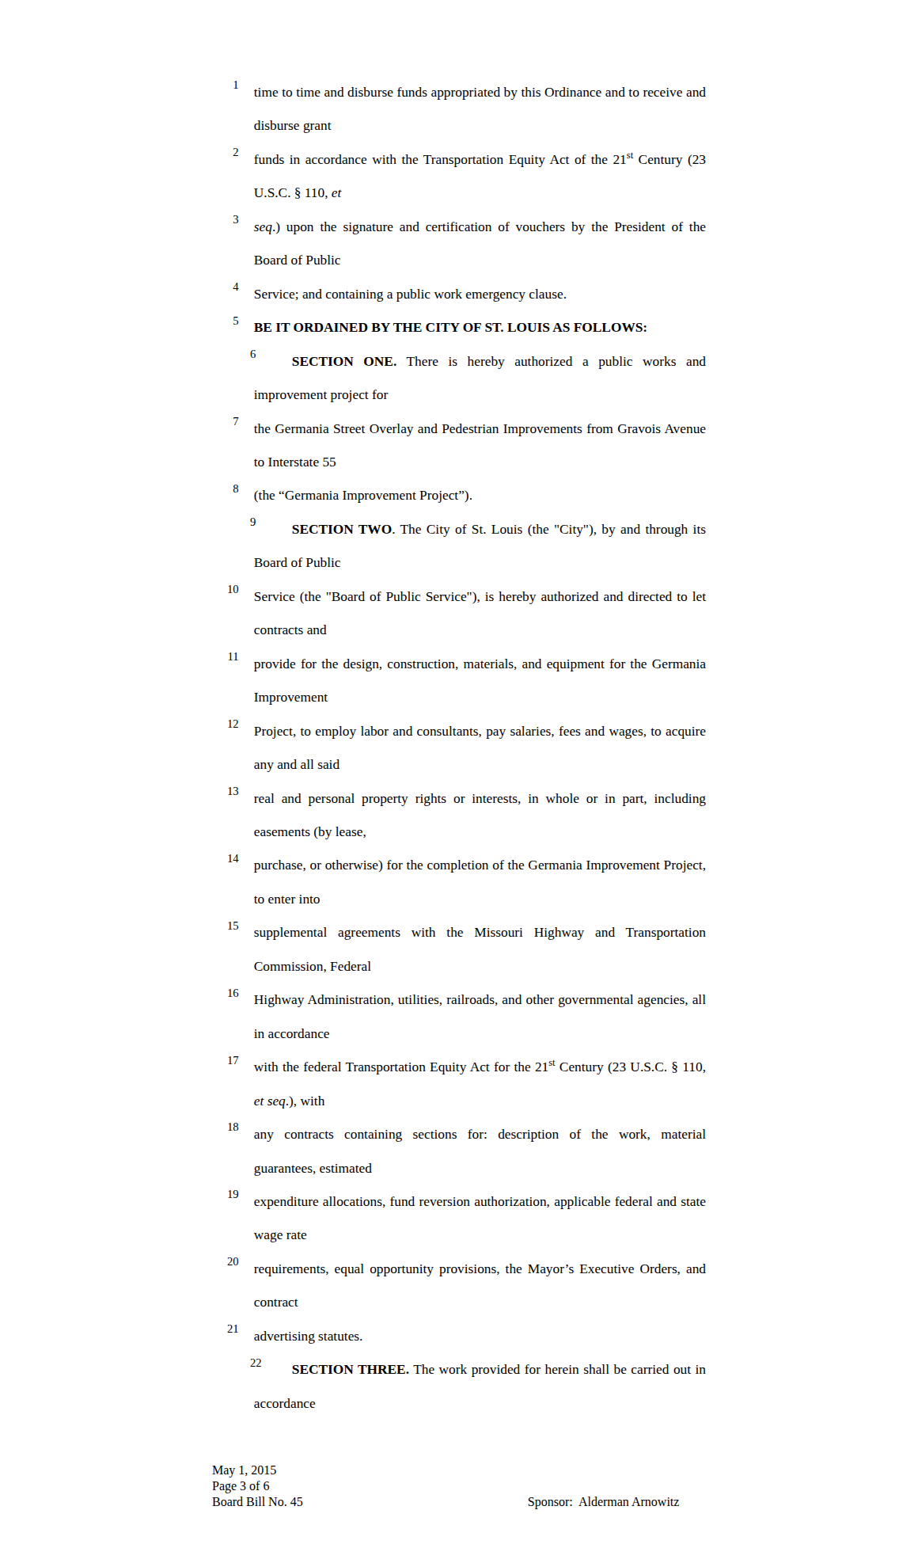time to time and disburse funds appropriated by this Ordinance and to receive and disburse grant
funds in accordance with the Transportation Equity Act of the 21st Century (23 U.S.C. § 110, et
seq.) upon the signature and certification of vouchers by the President of the Board of Public
Service; and containing a public work emergency clause.
BE IT ORDAINED BY THE CITY OF ST. LOUIS AS FOLLOWS:
SECTION ONE. There is hereby authorized a public works and improvement project for
the Germania Street Overlay and Pedestrian Improvements from Gravois Avenue to Interstate 55
(the “Germania Improvement Project”).
SECTION TWO. The City of St. Louis (the "City"), by and through its Board of Public
Service (the "Board of Public Service"), is hereby authorized and directed to let contracts and
provide for the design, construction, materials, and equipment for the Germania Improvement
Project, to employ labor and consultants, pay salaries, fees and wages, to acquire any and all said
real and personal property rights or interests, in whole or in part, including easements (by lease,
purchase, or otherwise) for the completion of the Germania Improvement Project, to enter into
supplemental agreements with the Missouri Highway and Transportation Commission, Federal
Highway Administration, utilities, railroads, and other governmental agencies, all in accordance
with the federal Transportation Equity Act for the 21st Century (23 U.S.C. § 110, et seq.), with
any contracts containing sections for: description of the work, material guarantees, estimated
expenditure allocations, fund reversion authorization, applicable federal and state wage rate
requirements, equal opportunity provisions, the Mayor’s Executive Orders, and contract
advertising statutes.
SECTION THREE. The work provided for herein shall be carried out in accordance
May 1, 2015
Page 3 of 6
Board Bill No. 45 Sponsor: Alderman Arnowitz